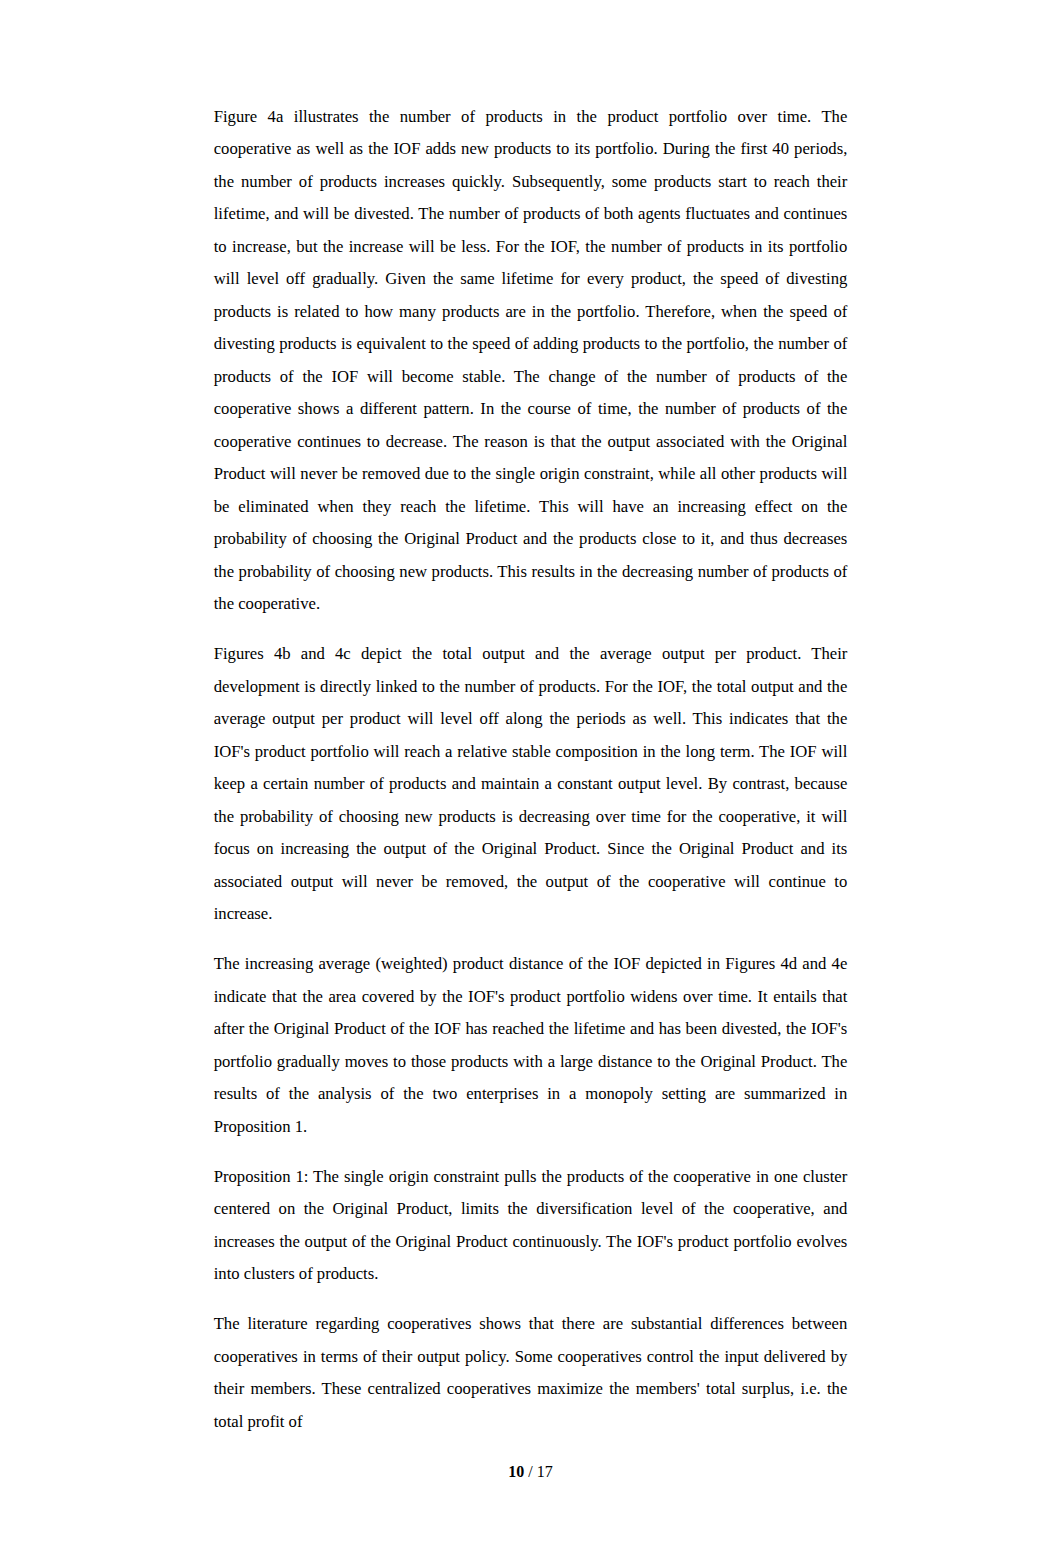Figure 4a illustrates the number of products in the product portfolio over time. The cooperative as well as the IOF adds new products to its portfolio. During the first 40 periods, the number of products increases quickly. Subsequently, some products start to reach their lifetime, and will be divested. The number of products of both agents fluctuates and continues to increase, but the increase will be less. For the IOF, the number of products in its portfolio will level off gradually. Given the same lifetime for every product, the speed of divesting products is related to how many products are in the portfolio. Therefore, when the speed of divesting products is equivalent to the speed of adding products to the portfolio, the number of products of the IOF will become stable. The change of the number of products of the cooperative shows a different pattern. In the course of time, the number of products of the cooperative continues to decrease. The reason is that the output associated with the Original Product will never be removed due to the single origin constraint, while all other products will be eliminated when they reach the lifetime. This will have an increasing effect on the probability of choosing the Original Product and the products close to it, and thus decreases the probability of choosing new products. This results in the decreasing number of products of the cooperative.
Figures 4b and 4c depict the total output and the average output per product. Their development is directly linked to the number of products. For the IOF, the total output and the average output per product will level off along the periods as well. This indicates that the IOF's product portfolio will reach a relative stable composition in the long term. The IOF will keep a certain number of products and maintain a constant output level. By contrast, because the probability of choosing new products is decreasing over time for the cooperative, it will focus on increasing the output of the Original Product. Since the Original Product and its associated output will never be removed, the output of the cooperative will continue to increase.
The increasing average (weighted) product distance of the IOF depicted in Figures 4d and 4e indicate that the area covered by the IOF's product portfolio widens over time. It entails that after the Original Product of the IOF has reached the lifetime and has been divested, the IOF's portfolio gradually moves to those products with a large distance to the Original Product. The results of the analysis of the two enterprises in a monopoly setting are summarized in Proposition 1.
Proposition 1: The single origin constraint pulls the products of the cooperative in one cluster centered on the Original Product, limits the diversification level of the cooperative, and increases the output of the Original Product continuously. The IOF's product portfolio evolves into clusters of products.
The literature regarding cooperatives shows that there are substantial differences between cooperatives in terms of their output policy. Some cooperatives control the input delivered by their members. These centralized cooperatives maximize the members' total surplus, i.e. the total profit of
10 / 17